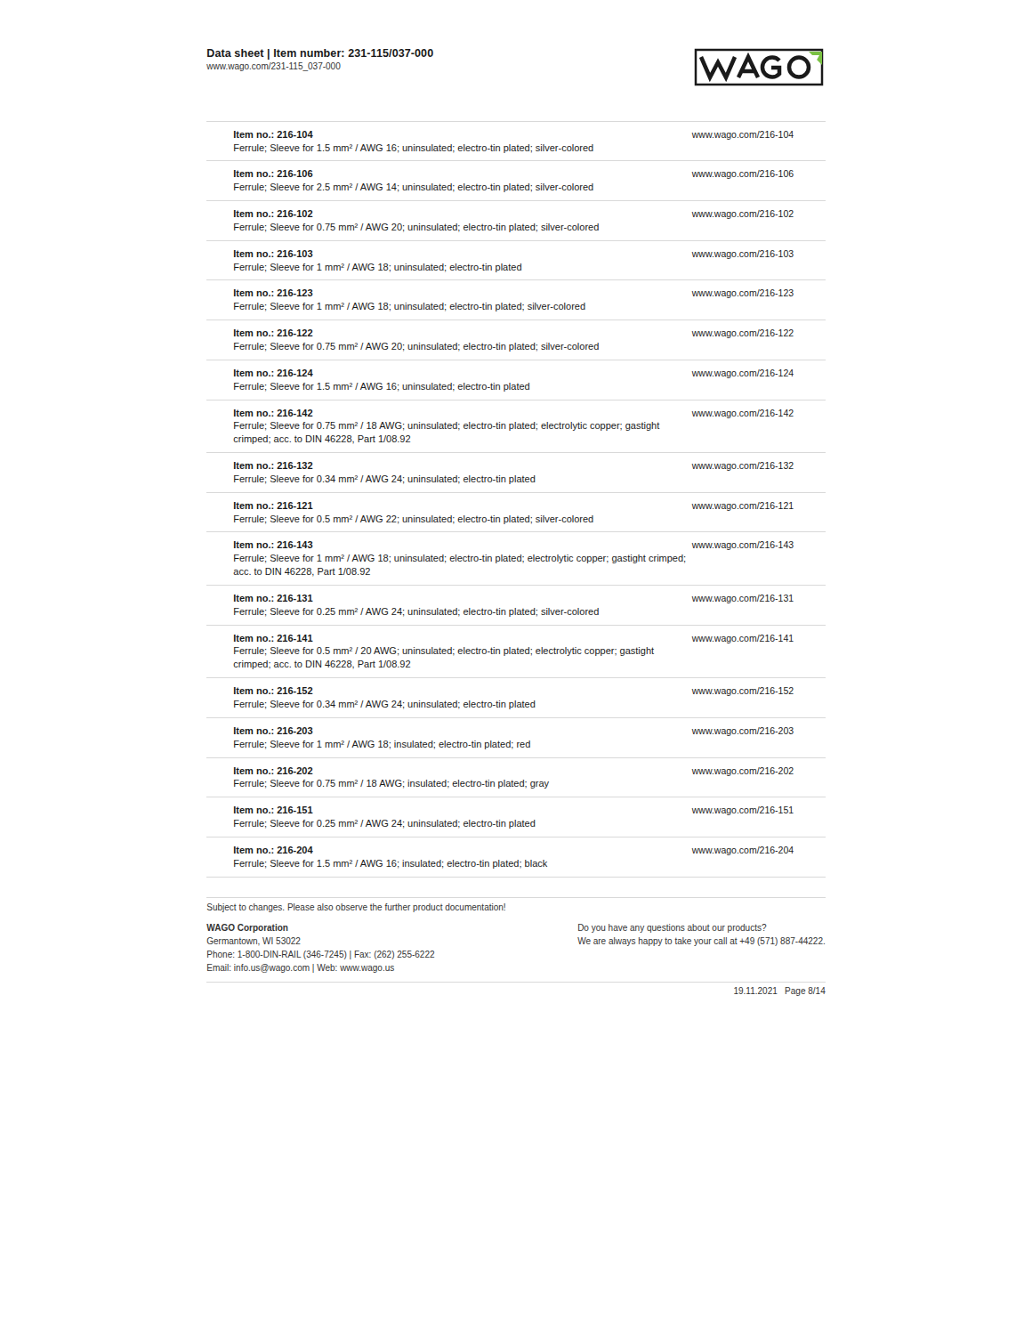Data sheet | Item number: 231-115/037-000
www.wago.com/231-115_037-000
| | Item no.: 216-104 Ferrule; Sleeve for 1.5 mm² / AWG 16; uninsulated; electro-tin plated; silver-colored | www.wago.com/216-104 |
| | Item no.: 216-106 Ferrule; Sleeve for 2.5 mm² / AWG 14; uninsulated; electro-tin plated; silver-colored | www.wago.com/216-106 |
| | Item no.: 216-102 Ferrule; Sleeve for 0.75 mm² / AWG 20; uninsulated; electro-tin plated; silver-colored | www.wago.com/216-102 |
| | Item no.: 216-103 Ferrule; Sleeve for 1 mm² / AWG 18; uninsulated; electro-tin plated | www.wago.com/216-103 |
| | Item no.: 216-123 Ferrule; Sleeve for 1 mm² / AWG 18; uninsulated; electro-tin plated; silver-colored | www.wago.com/216-123 |
| | Item no.: 216-122 Ferrule; Sleeve for 0.75 mm² / AWG 20; uninsulated; electro-tin plated; silver-colored | www.wago.com/216-122 |
| | Item no.: 216-124 Ferrule; Sleeve for 1.5 mm² / AWG 16; uninsulated; electro-tin plated | www.wago.com/216-124 |
| | Item no.: 216-142 Ferrule; Sleeve for 0.75 mm² / 18 AWG; uninsulated; electro-tin plated; electrolytic copper; gastight crimped; acc. to DIN 46228, Part 1/08.92 | www.wago.com/216-142 |
| | Item no.: 216-132 Ferrule; Sleeve for 0.34 mm² / AWG 24; uninsulated; electro-tin plated | www.wago.com/216-132 |
| | Item no.: 216-121 Ferrule; Sleeve for 0.5 mm² / AWG 22; uninsulated; electro-tin plated; silver-colored | www.wago.com/216-121 |
| | Item no.: 216-143 Ferrule; Sleeve for 1 mm² / AWG 18; uninsulated; electro-tin plated; electrolytic copper; gastight crimped; acc. to DIN 46228, Part 1/08.92 | www.wago.com/216-143 |
| | Item no.: 216-131 Ferrule; Sleeve for 0.25 mm² / AWG 24; uninsulated; electro-tin plated; silver-colored | www.wago.com/216-131 |
| | Item no.: 216-141 Ferrule; Sleeve for 0.5 mm² / 20 AWG; uninsulated; electro-tin plated; electrolytic copper; gastight crimped; acc. to DIN 46228, Part 1/08.92 | www.wago.com/216-141 |
| | Item no.: 216-152 Ferrule; Sleeve for 0.34 mm² / AWG 24; uninsulated; electro-tin plated | www.wago.com/216-152 |
| | Item no.: 216-203 Ferrule; Sleeve for 1 mm² / AWG 18; insulated; electro-tin plated; red | www.wago.com/216-203 |
| | Item no.: 216-202 Ferrule; Sleeve for 0.75 mm² / 18 AWG; insulated; electro-tin plated; gray | www.wago.com/216-202 |
| | Item no.: 216-151 Ferrule; Sleeve for 0.25 mm² / AWG 24; uninsulated; electro-tin plated | www.wago.com/216-151 |
| | Item no.: 216-204 Ferrule; Sleeve for 1.5 mm² / AWG 16; insulated; electro-tin plated; black | www.wago.com/216-204 |
Subject to changes. Please also observe the further product documentation!
WAGO Corporation
Germantown, WI 53022
Phone: 1-800-DIN-RAIL (346-7245) | Fax: (262) 255-6222
Email: info.us@wago.com | Web: www.wago.us
Do you have any questions about our products?
We are always happy to take your call at +49 (571) 887-44222.
19.11.2021 Page 8/14